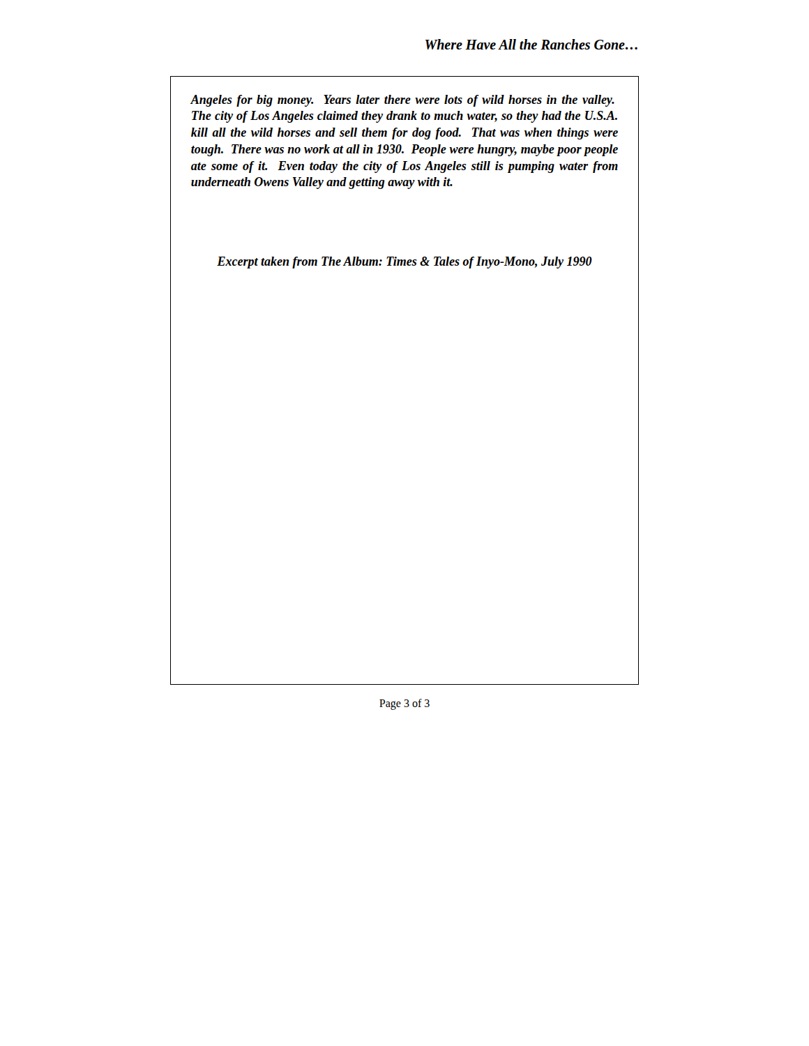Where Have All the Ranches Gone…
Angeles for big money. Years later there were lots of wild horses in the valley. The city of Los Angeles claimed they drank to much water, so they had the U.S.A. kill all the wild horses and sell them for dog food. That was when things were tough. There was no work at all in 1930. People were hungry, maybe poor people ate some of it. Even today the city of Los Angeles still is pumping water from underneath Owens Valley and getting away with it.
Excerpt taken from The Album: Times & Tales of Inyo-Mono, July 1990
Page 3 of 3